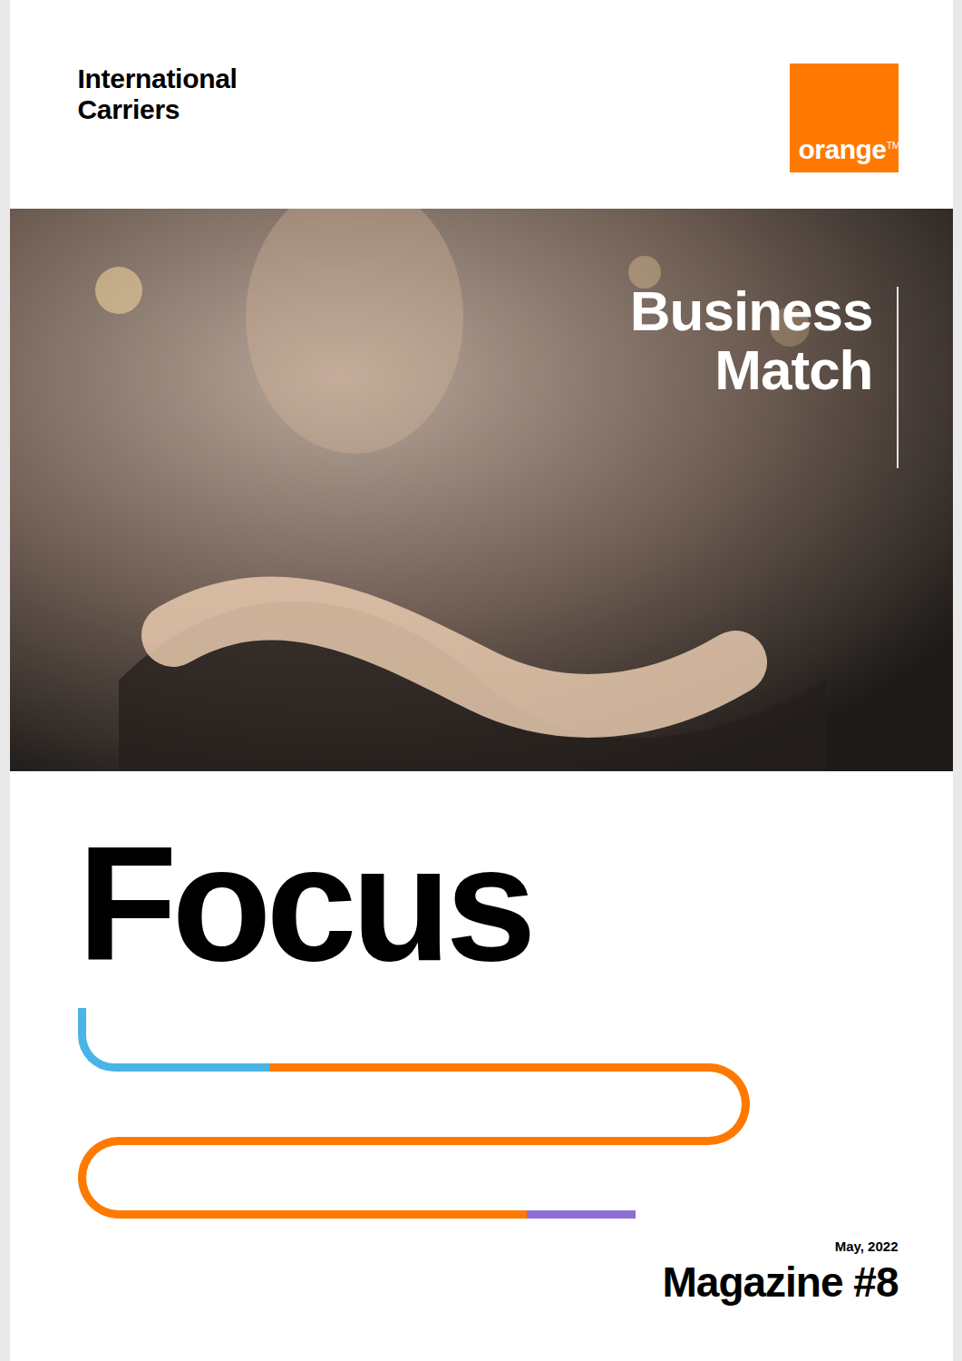International
Carriers
orangeTM
Business
Match
Focus
May, 2022
Magazine #8